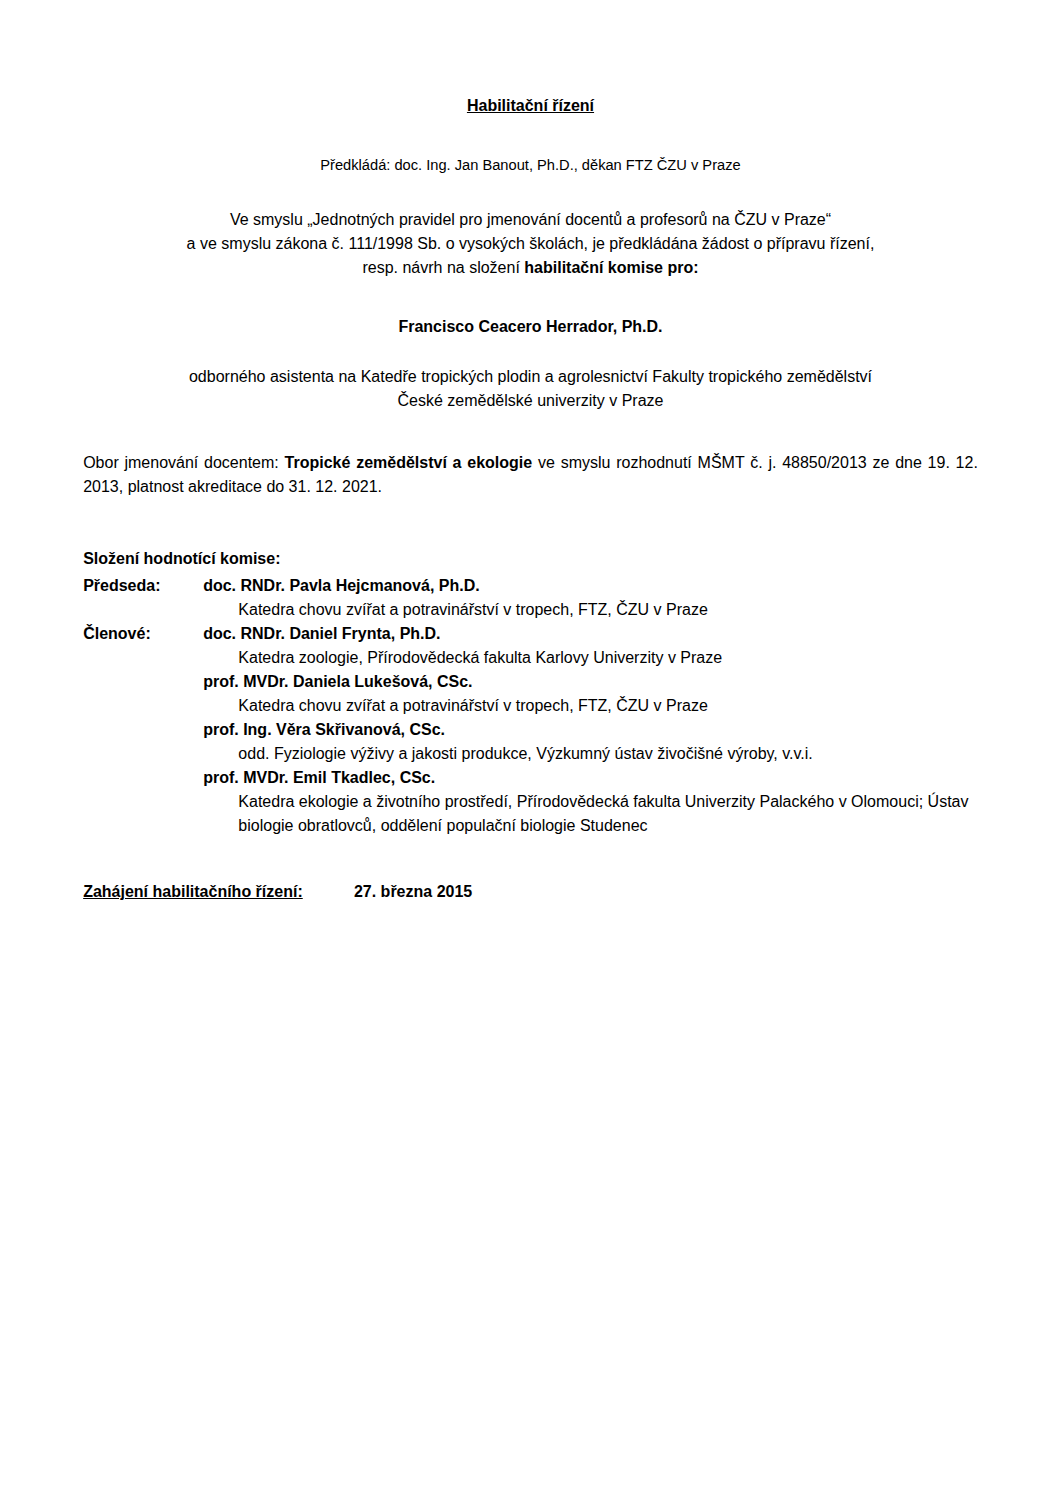Habilitační řízení
Předkládá: doc. Ing. Jan Banout, Ph.D., děkan FTZ ČZU v Praze
Ve smyslu „Jednotných pravidel pro jmenování docentů a profesorů na ČZU v Praze“
a ve smyslu zákona č. 111/1998 Sb. o vysokých školách, je předkládána žádost o přípravu řízení,
resp. návrh na složení habilitační komise pro:
Francisco Ceacero Herrador, Ph.D.
odborného asistenta na Katedře tropických plodin a agrolesnictví Fakulty tropického zemědělství
České zemědělské univerzity v Praze
Obor jmenování docentem: Tropické zemědělství a ekologie ve smyslu rozhodnutí MŠMT č. j. 48850/2013 ze dne 19. 12. 2013, platnost akreditace do 31. 12. 2021.
Složení hodnotící komise:
| Předseda: | doc. RNDr. Pavla Hejcmanová, Ph.D. Katedra chovu zvířat a potravinářství v tropech, FTZ, ČZU v Praze |
| Členové: | doc. RNDr. Daniel Frynta, Ph.D. Katedra zoologie, Přírodovědecká fakulta Karlovy Univerzity v Praze |
| | prof. MVDr. Daniela Lukešová, CSc. Katedra chovu zvířat a potravinářství v tropech, FTZ, ČZU v Praze |
| | prof. Ing. Věra Skřivanová, CSc. odd. Fyziologie výživy a jakosti produkce, Výzkumný ústav živočišné výroby, v.v.i. |
| | prof. MVDr. Emil Tkadlec, CSc. Katedra ekologie a životního prostředí, Přírodovědecká fakulta Univerzity Palackého v Olomouci; Ústav biologie obratlovců, oddělení populační biologie Studenec |
Zahájení habilitačního řízení: 27. března 2015